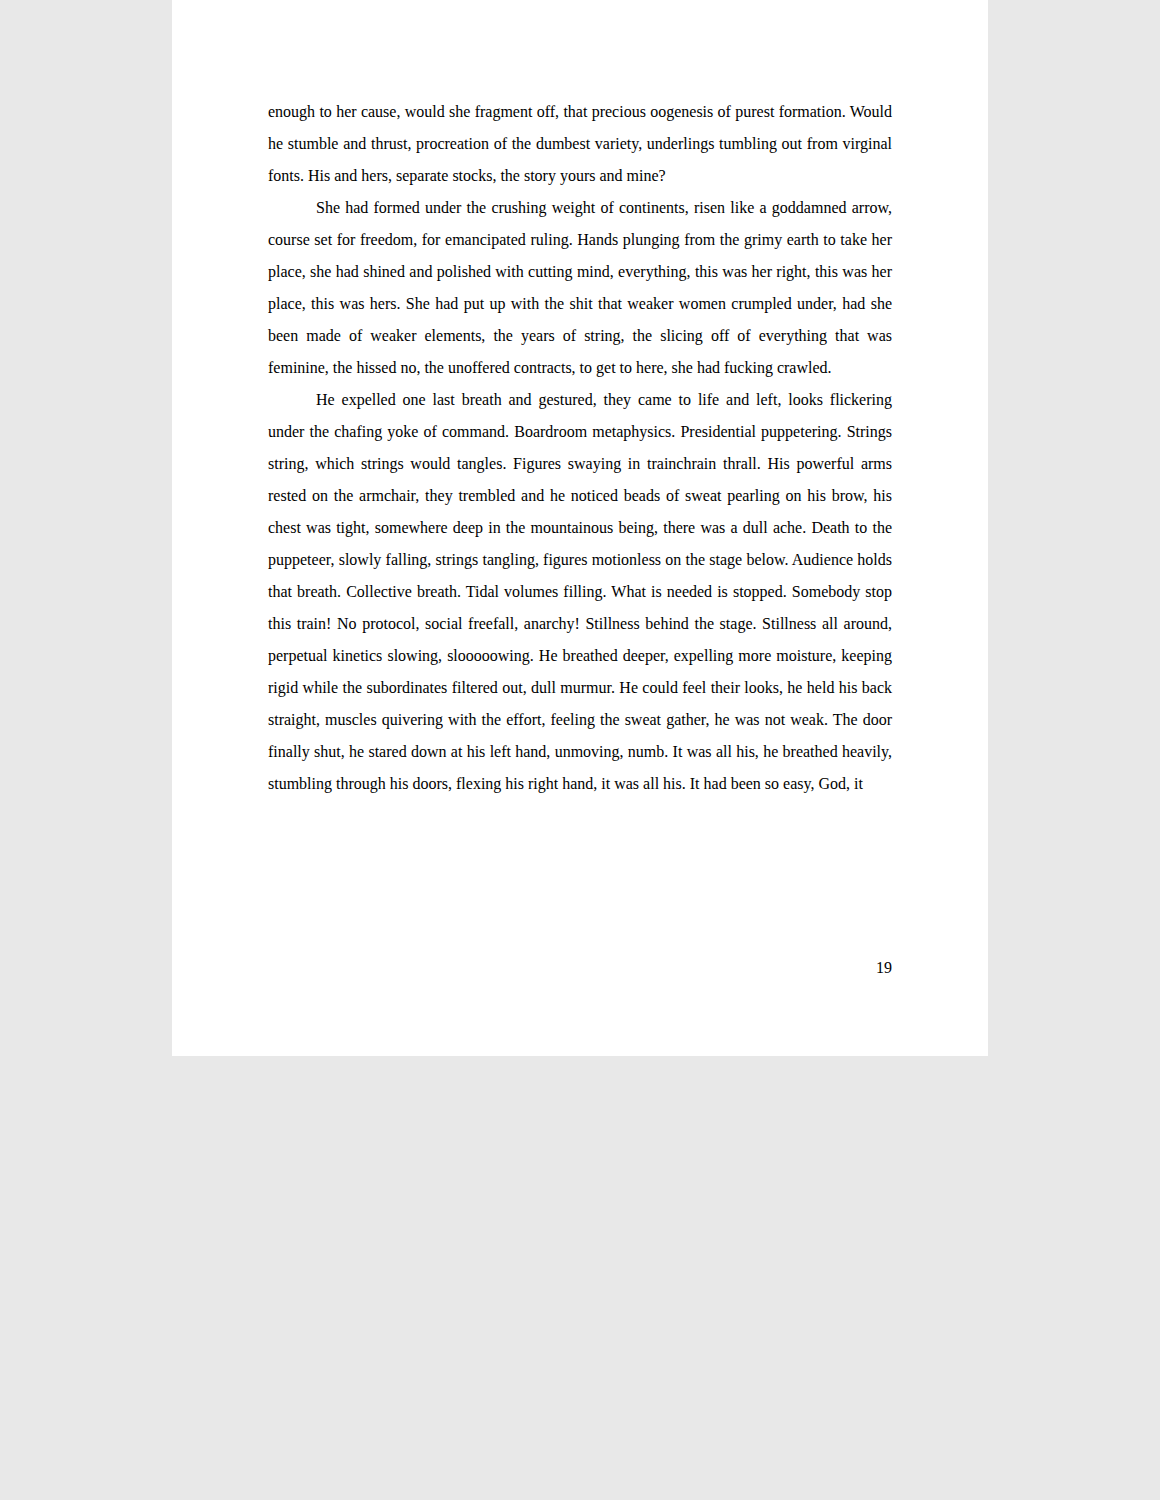enough to her cause, would she fragment off, that precious oogenesis of purest formation. Would he stumble and thrust, procreation of the dumbest variety, underlings tumbling out from virginal fonts. His and hers, separate stocks, the story yours and mine?
She had formed under the crushing weight of continents, risen like a goddamned arrow, course set for freedom, for emancipated ruling. Hands plunging from the grimy earth to take her place, she had shined and polished with cutting mind, everything, this was her right, this was her place, this was hers. She had put up with the shit that weaker women crumpled under, had she been made of weaker elements, the years of string, the slicing off of everything that was feminine, the hissed no, the unoffered contracts, to get to here, she had fucking crawled.
He expelled one last breath and gestured, they came to life and left, looks flickering under the chafing yoke of command. Boardroom metaphysics. Presidential puppetering. Strings string, which strings would tangles. Figures swaying in trainchrain thrall. His powerful arms rested on the armchair, they trembled and he noticed beads of sweat pearling on his brow, his chest was tight, somewhere deep in the mountainous being, there was a dull ache. Death to the puppeteer, slowly falling, strings tangling, figures motionless on the stage below. Audience holds that breath. Collective breath. Tidal volumes filling. What is needed is stopped. Somebody stop this train! No protocol, social freefall, anarchy! Stillness behind the stage. Stillness all around, perpetual kinetics slowing, slooooowing. He breathed deeper, expelling more moisture, keeping rigid while the subordinates filtered out, dull murmur. He could feel their looks, he held his back straight, muscles quivering with the effort, feeling the sweat gather, he was not weak. The door finally shut, he stared down at his left hand, unmoving, numb. It was all his, he breathed heavily, stumbling through his doors, flexing his right hand, it was all his. It had been so easy, God, it
19